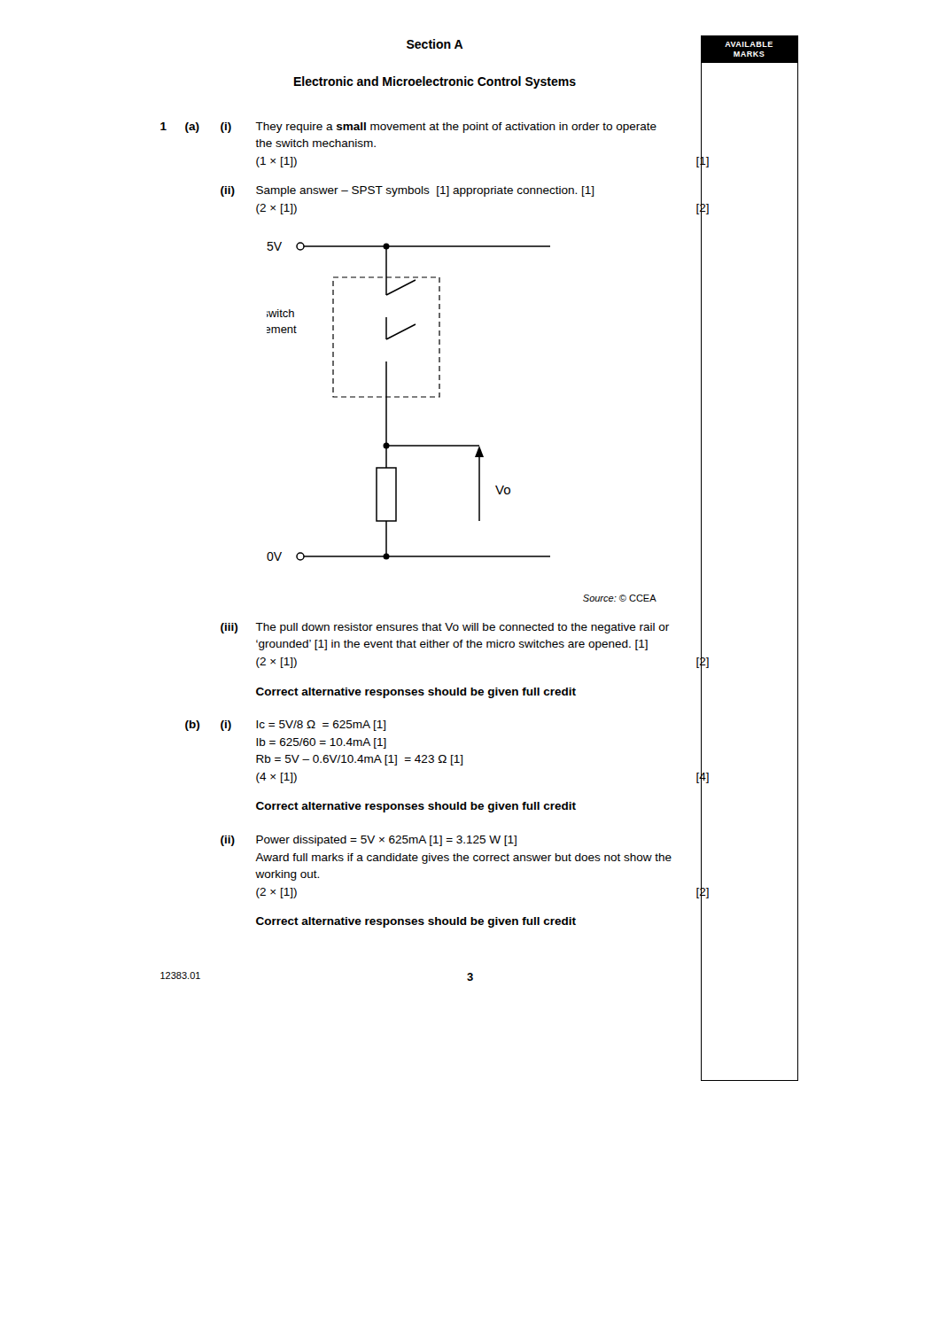AVAILABLE
MARKS
Section A
Electronic and Microelectronic Control Systems
1
(a)
(i)
They require a small movement at the point of activation in order to operate the switch mechanism.
(1 × [1]) [1]
(ii)
Sample answer – SPST symbols [1] appropriate connection. [1]
(2 × [1]) [2]
5V 0V Micro switch arrangement Vo
Source: © CCEA
(iii)
The pull down resistor ensures that Vo will be connected to the negative rail or ‘grounded’ [1] in the event that either of the micro switches are opened. [1]
(2 × [1]) [2]
Correct alternative responses should be given full credit
(b)
(i)
Ic = 5V/8 Ω = 625mA [1]
Ib = 625/60 = 10.4mA [1]
Rb = 5V – 0.6V/10.4mA [1] = 423 Ω [1]
(4 × [1])
[4]
Correct alternative responses should be given full credit
(ii)
Power dissipated = 5V × 625mA [1] = 3.125 W [1]
Award full marks if a candidate gives the correct answer but does not show the working out.
(2 × [1]) [2]
Correct alternative responses should be given full credit
12383.01 3